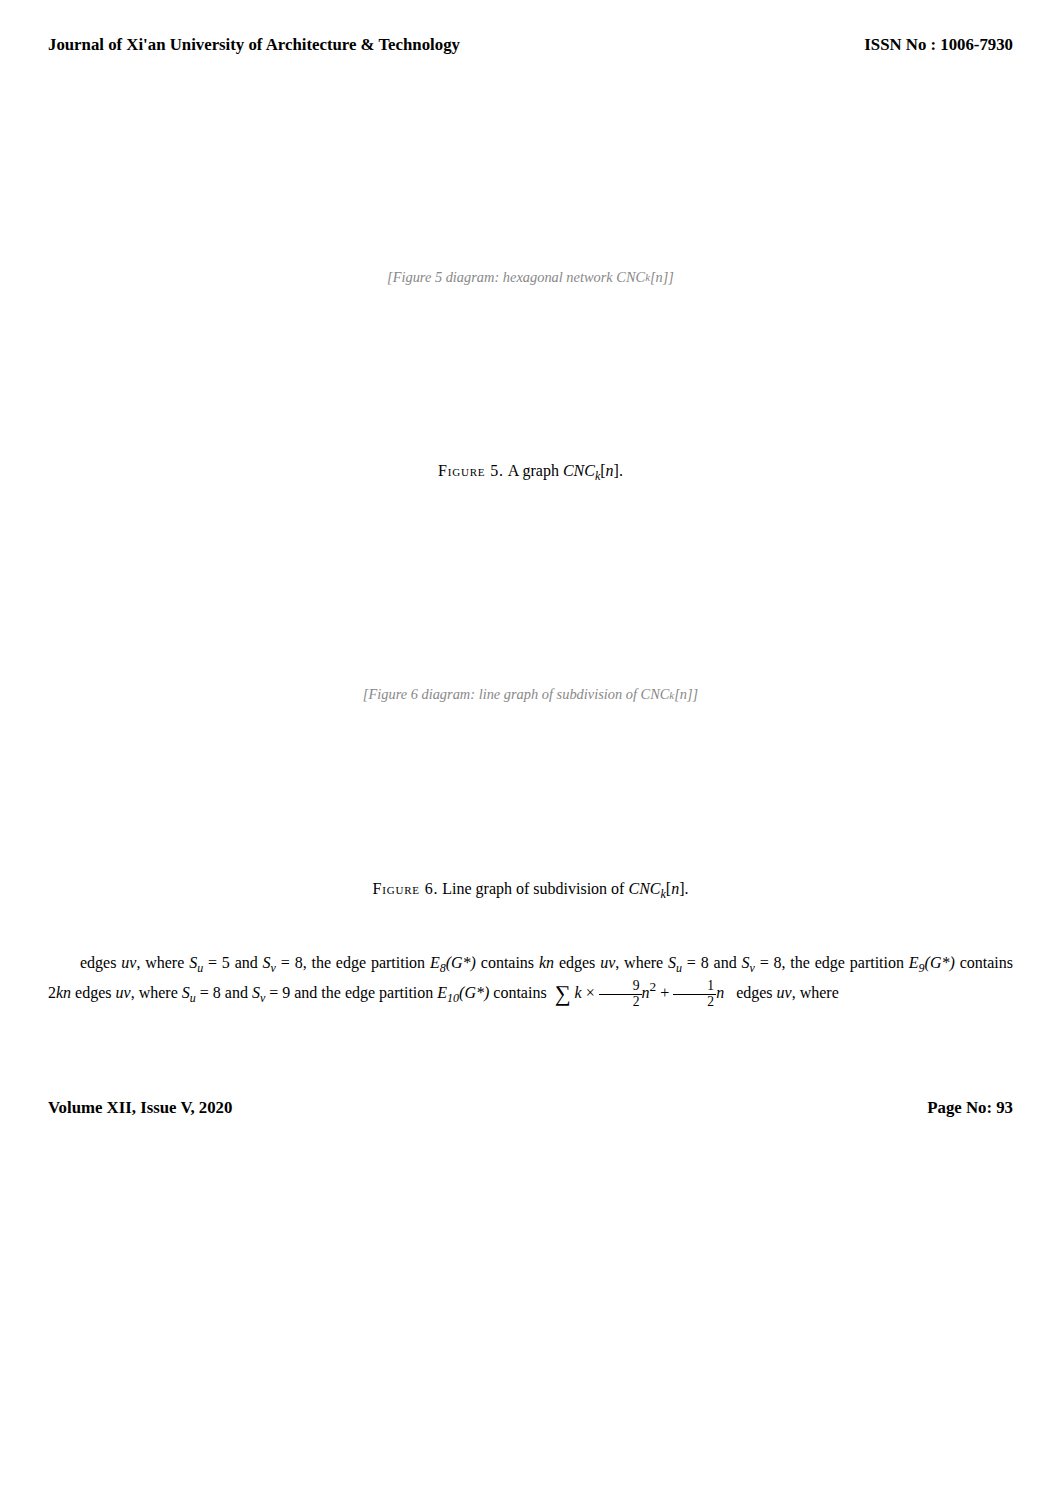Journal of Xi'an University of Architecture & Technology ISSN No : 1006-7930
[Figure 5 diagram: hexagonal network CNCk[n]]
Figure 5. A graph CNCk[n].
[Figure 6 diagram: line graph of subdivision of CNCk[n]]
Figure 6. Line graph of subdivision of CNCk[n].
edges uv, where Su = 5 and Sv = 8, the edge partition E8(G*) contains kn edges uv, where Su = 8 and Sv = 8, the edge partition E9(G*) contains 2kn edges uv, where Su = 8 and Sv = 9 and the edge partition E10(G*) contains ∑ k × 92 n2 + 12 n edges uv, where
Volume XII, Issue V, 2020 Page No: 93